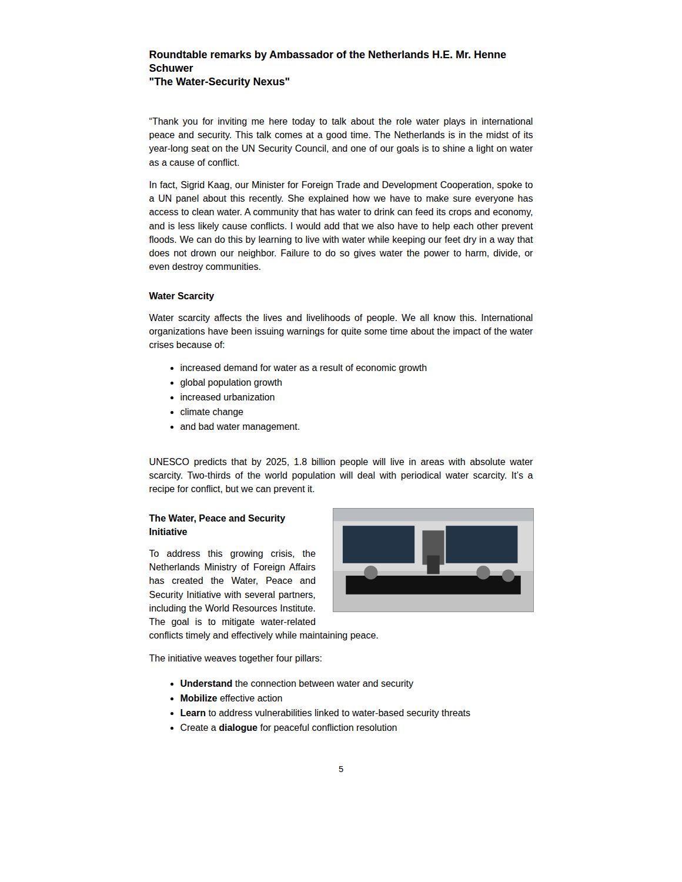Roundtable remarks by Ambassador of the Netherlands H.E. Mr. Henne Schuwer
"The Water-Security Nexus"
“Thank you for inviting me here today to talk about the role water plays in international peace and security. This talk comes at a good time. The Netherlands is in the midst of its year-long seat on the UN Security Council, and one of our goals is to shine a light on water as a cause of conflict.
In fact, Sigrid Kaag, our Minister for Foreign Trade and Development Cooperation, spoke to a UN panel about this recently. She explained how we have to make sure everyone has access to clean water. A community that has water to drink can feed its crops and economy, and is less likely cause conflicts. I would add that we also have to help each other prevent floods. We can do this by learning to live with water while keeping our feet dry in a way that does not drown our neighbor. Failure to do so gives water the power to harm, divide, or even destroy communities.
Water Scarcity
Water scarcity affects the lives and livelihoods of people. We all know this. International organizations have been issuing warnings for quite some time about the impact of the water crises because of:
increased demand for water as a result of economic growth
global population growth
increased urbanization
climate change
and bad water management.
UNESCO predicts that by 2025, 1.8 billion people will live in areas with absolute water scarcity. Two-thirds of the world population will deal with periodical water scarcity. It’s a recipe for conflict, but we can prevent it.
The Water, Peace and Security Initiative
To address this growing crisis, the Netherlands Ministry of Foreign Affairs has created the Water, Peace and Security Initiative with several partners, including the World Resources Institute. The goal is to mitigate water-related conflicts timely and effectively while maintaining peace.
The initiative weaves together four pillars:
Understand the connection between water and security
Mobilize effective action
Learn to address vulnerabilities linked to water-based security threats
Create a dialogue for peaceful confliction resolution
5